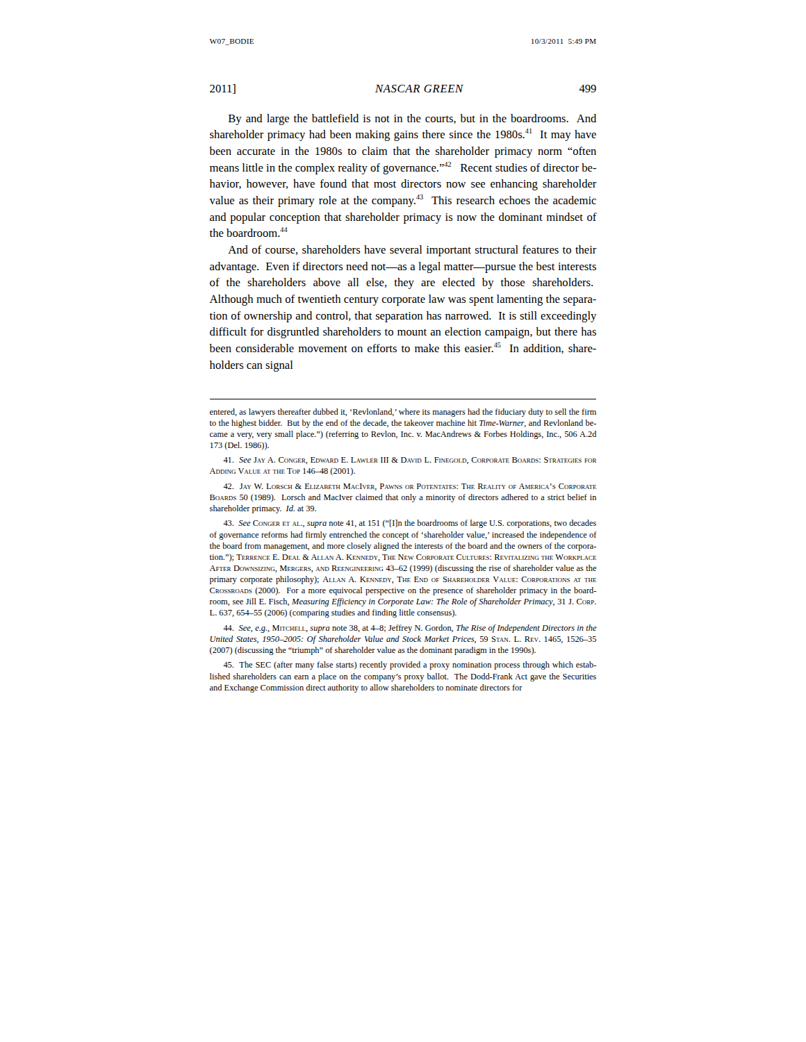W07_BODIE 10/3/2011 5:49 PM
2011] NASCAR GREEN 499
By and large the battlefield is not in the courts, but in the boardrooms. And shareholder primacy had been making gains there since the 1980s.41 It may have been accurate in the 1980s to claim that the shareholder primacy norm “often means little in the complex reality of governance.”42 Recent studies of director behavior, however, have found that most directors now see enhancing shareholder value as their primary role at the company.43 This research echoes the academic and popular conception that shareholder primacy is now the dominant mindset of the boardroom.44
And of course, shareholders have several important structural features to their advantage. Even if directors need not—as a legal matter—pursue the best interests of the shareholders above all else, they are elected by those shareholders. Although much of twentieth century corporate law was spent lamenting the separation of ownership and control, that separation has narrowed. It is still exceedingly difficult for disgruntled shareholders to mount an election campaign, but there has been considerable movement on efforts to make this easier.45 In addition, shareholders can signal
entered, as lawyers thereafter dubbed it, ‘Revlonland,’ where its managers had the fiduciary duty to sell the firm to the highest bidder. But by the end of the decade, the takeover machine hit Time-Warner, and Revlonland became a very, very small place.”) (referring to Revlon, Inc. v. MacAndrews & Forbes Holdings, Inc., 506 A.2d 173 (Del. 1986)).
41. See Jay A. Conger, Edward E. Lawler III & David L. Finegold, Corporate Boards: Strategies for Adding Value at the Top 146–48 (2001).
42. Jay W. Lorsch & Elizabeth MacIver, Pawns or Potentates: The Reality of America’s Corporate Boards 50 (1989). Lorsch and MacIver claimed that only a minority of directors adhered to a strict belief in shareholder primacy. Id. at 39.
43. See Conger et al., supra note 41, at 151 (“[I]n the boardrooms of large U.S. corporations, two decades of governance reforms had firmly entrenched the concept of ‘shareholder value,’ increased the independence of the board from management, and more closely aligned the interests of the board and the owners of the corporation.”); Terrence E. Deal & Allan A. Kennedy, The New Corporate Cultures: Revitalizing the Workplace After Downsizing, Mergers, and Reengineering 43–62 (1999) (discussing the rise of shareholder value as the primary corporate philosophy); Allan A. Kennedy, The End of Shareholder Value: Corporations at the Crossroads (2000). For a more equivocal perspective on the presence of shareholder primacy in the boardroom, see Jill E. Fisch, Measuring Efficiency in Corporate Law: The Role of Shareholder Primacy, 31 J. Corp. L. 637, 654–55 (2006) (comparing studies and finding little consensus).
44. See, e.g., Mitchell, supra note 38, at 4–8; Jeffrey N. Gordon, The Rise of Independent Directors in the United States, 1950–2005: Of Shareholder Value and Stock Market Prices, 59 Stan. L. Rev. 1465, 1526–35 (2007) (discussing the “triumph” of shareholder value as the dominant paradigm in the 1990s).
45. The SEC (after many false starts) recently provided a proxy nomination process through which established shareholders can earn a place on the company’s proxy ballot. The Dodd-Frank Act gave the Securities and Exchange Commission direct authority to allow shareholders to nominate directors for